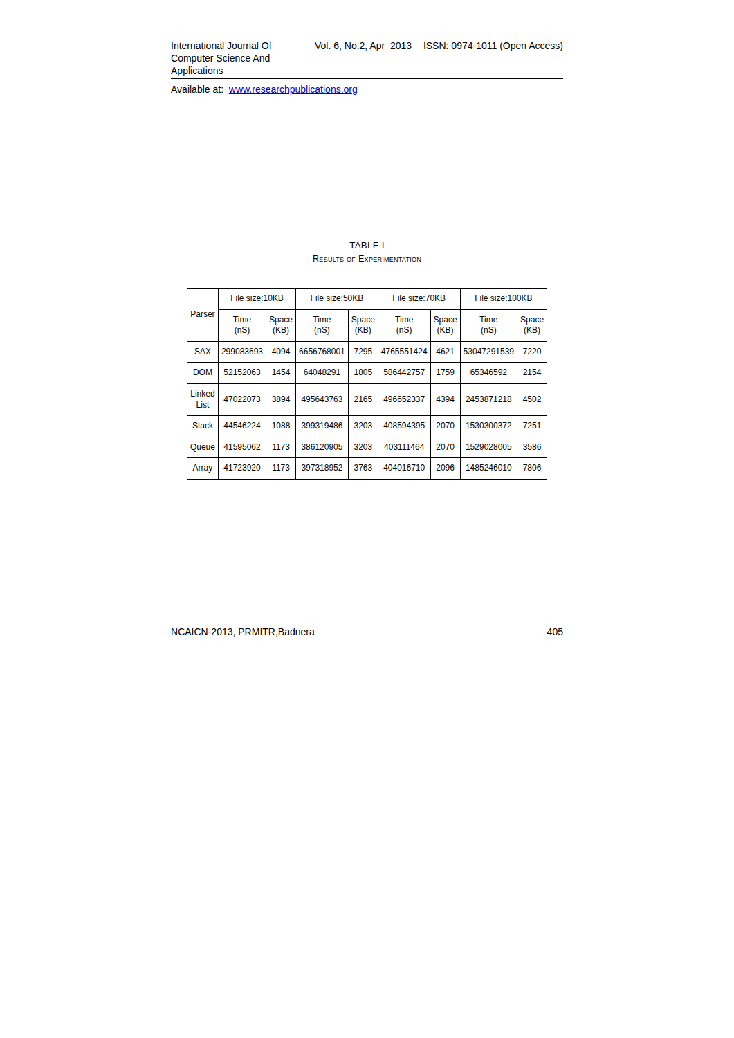International Journal Of Computer Science And Applications Vol. 6, No.2, Apr 2013 ISSN: 0974-1011 (Open Access)
Available at: www.researchpublications.org
TABLE I
Results of Experimentation
| Parser | File size:10KB | File size:50KB | File size:70KB | File size:100KB |
| --- | --- | --- | --- | --- |
| Time (nS) | Space (KB) | Time (nS) | Space (KB) | Time (nS) | Space (KB) | Time (nS) | Space (KB) |
| SAX | 299083693 | 4094 | 6656768001 | 7295 | 4765551424 | 4621 | 53047291539 | 7220 |
| DOM | 52152063 | 1454 | 64048291 | 1805 | 586442757 | 1759 | 65346592 | 2154 |
| Linked List | 47022073 | 3894 | 495643763 | 2165 | 496652337 | 4394 | 2453871218 | 4502 |
| Stack | 44546224 | 1088 | 399319486 | 3203 | 408594395 | 2070 | 1530300372 | 7251 |
| Queue | 41595062 | 1173 | 386120905 | 3203 | 403111464 | 2070 | 1529028005 | 3586 |
| Array | 41723920 | 1173 | 397318952 | 3763 | 404016710 | 2096 | 1485246010 | 7806 |
NCAICN-2013, PRMITR,Badnera
405